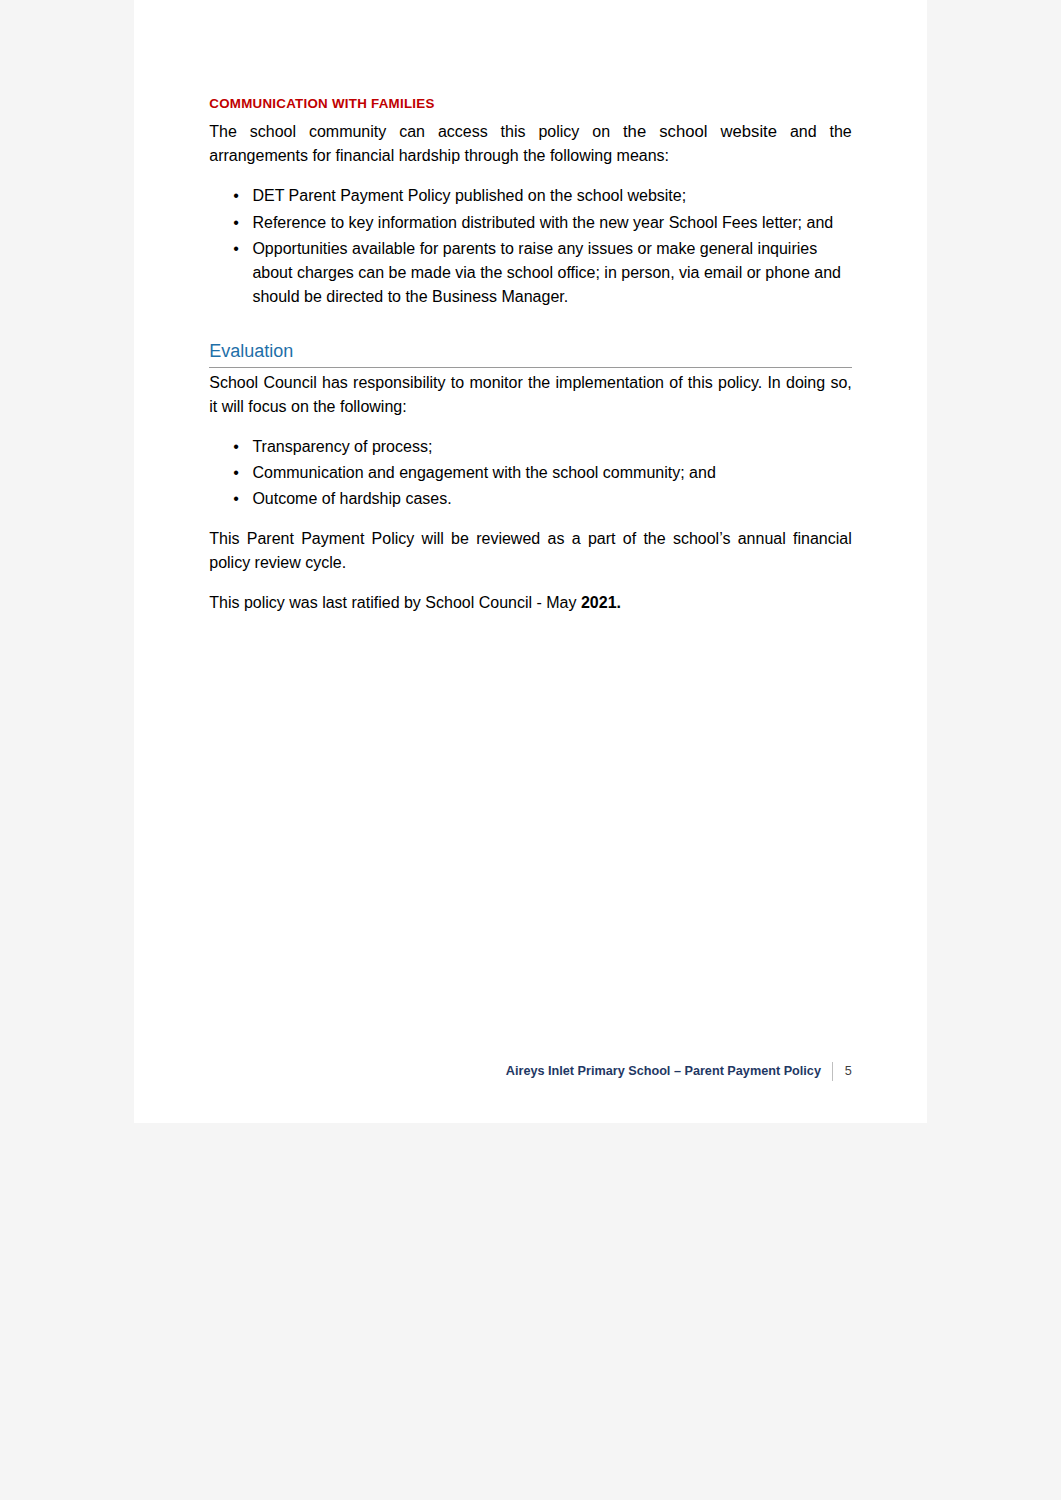Communication with families
The school community can access this policy on the school website and the arrangements for financial hardship through the following means:
DET Parent Payment Policy published on the school website;
Reference to key information distributed with the new year School Fees letter; and
Opportunities available for parents to raise any issues or make general inquiries about charges can be made via the school office; in person, via email or phone and should be directed to the Business Manager.
Evaluation
School Council has responsibility to monitor the implementation of this policy. In doing so, it will focus on the following:
Transparency of process;
Communication and engagement with the school community; and
Outcome of hardship cases.
This Parent Payment Policy will be reviewed as a part of the school’s annual financial policy review cycle.
This policy was last ratified by School Council - May 2021.
Aireys Inlet Primary School – Parent Payment Policy 5